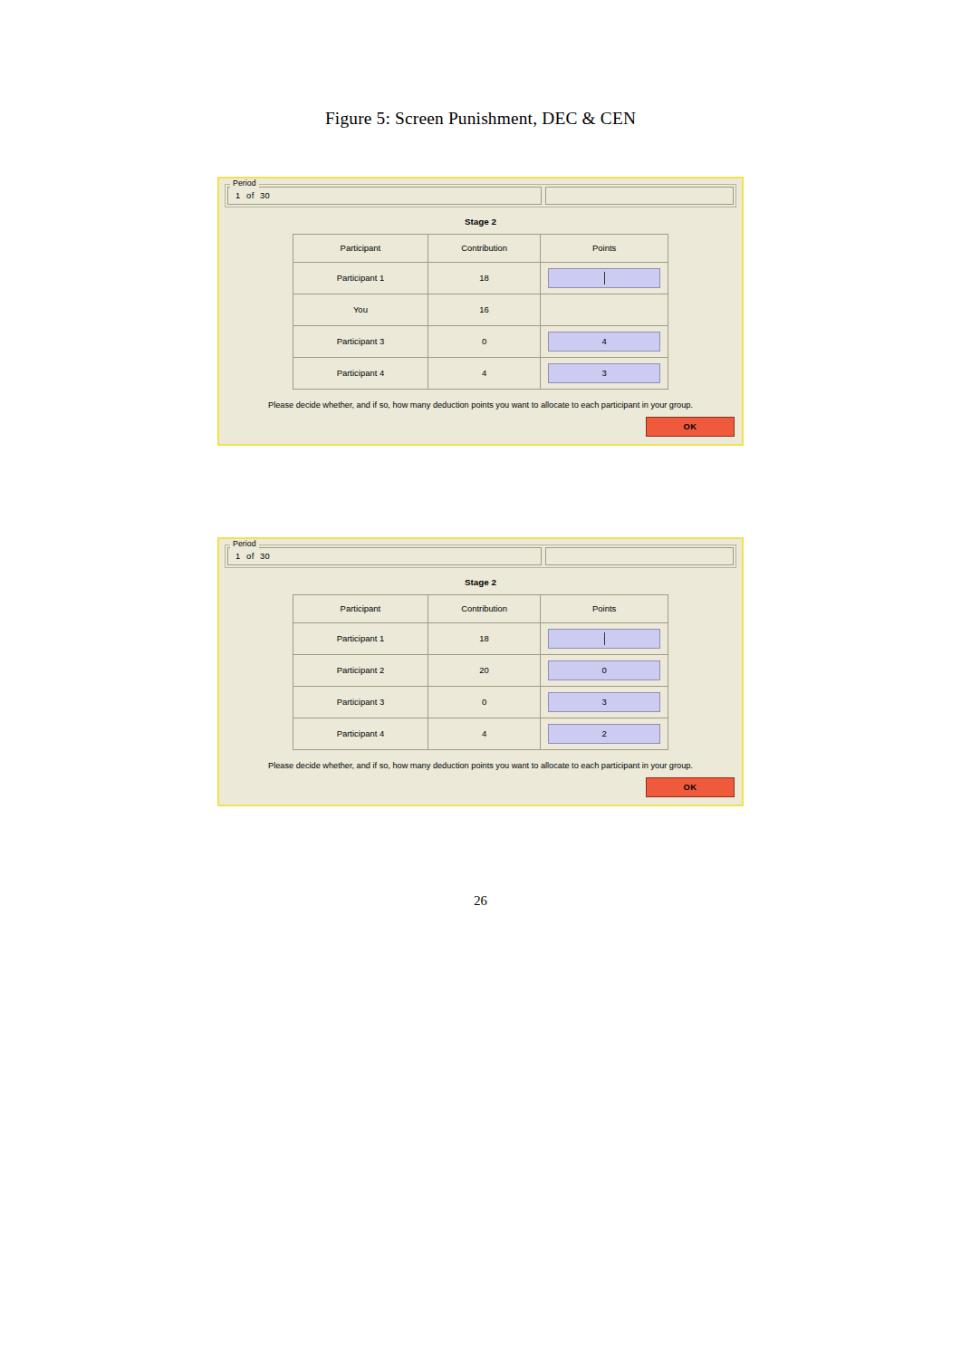Figure 5: Screen Punishment, DEC & CEN
Period
1 of 30
Stage 2
| Participant | Contribution | Points |
| --- | --- | --- |
| Participant 1 | 18 | |
| You | 16 | |
| Participant 3 | 0 | 4 |
| Participant 4 | 4 | 3 |
Please decide whether, and if so, how many deduction points you want to allocate to each participant in your group.
OK
Period
1 of 30
Stage 2
| Participant | Contribution | Points |
| --- | --- | --- |
| Participant 1 | 18 | |
| Participant 2 | 20 | 0 |
| Participant 3 | 0 | 3 |
| Participant 4 | 4 | 2 |
Please decide whether, and if so, how many deduction points you want to allocate to each participant in your group.
OK
26